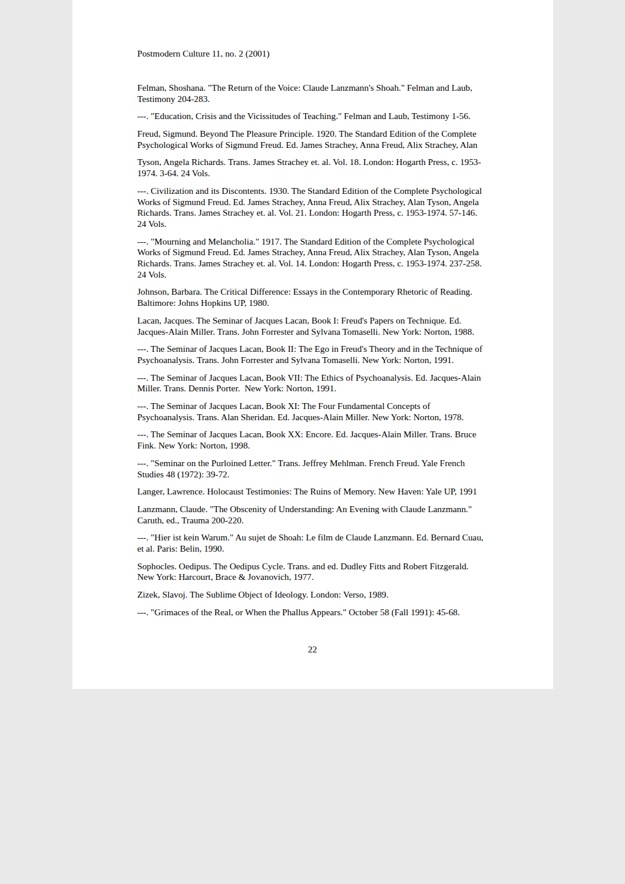Postmodern Culture 11, no. 2 (2001)
Felman, Shoshana. "The Return of the Voice: Claude Lanzmann's Shoah." Felman and Laub, Testimony 204-283.
---. "Education, Crisis and the Vicissitudes of Teaching." Felman and Laub, Testimony 1-56.
Freud, Sigmund. Beyond The Pleasure Principle. 1920. The Standard Edition of the Complete Psychological Works of Sigmund Freud. Ed. James Strachey, Anna Freud, Alix Strachey, Alan
Tyson, Angela Richards. Trans. James Strachey et. al. Vol. 18. London: Hogarth Press, c. 1953-1974. 3-64. 24 Vols.
---. Civilization and its Discontents. 1930. The Standard Edition of the Complete Psychological Works of Sigmund Freud. Ed. James Strachey, Anna Freud, Alix Strachey, Alan Tyson, Angela Richards. Trans. James Strachey et. al. Vol. 21. London: Hogarth Press, c. 1953-1974. 57-146. 24 Vols.
---. "Mourning and Melancholia." 1917. The Standard Edition of the Complete Psychological Works of Sigmund Freud. Ed. James Strachey, Anna Freud, Alix Strachey, Alan Tyson, Angela Richards. Trans. James Strachey et. al. Vol. 14. London: Hogarth Press, c. 1953-1974. 237-258. 24 Vols.
Johnson, Barbara. The Critical Difference: Essays in the Contemporary Rhetoric of Reading. Baltimore: Johns Hopkins UP, 1980.
Lacan, Jacques. The Seminar of Jacques Lacan, Book I: Freud's Papers on Technique. Ed. Jacques-Alain Miller. Trans. John Forrester and Sylvana Tomaselli. New York: Norton, 1988.
---. The Seminar of Jacques Lacan, Book II: The Ego in Freud's Theory and in the Technique of Psychoanalysis. Trans. John Forrester and Sylvana Tomaselli. New York: Norton, 1991.
---. The Seminar of Jacques Lacan, Book VII: The Ethics of Psychoanalysis. Ed. Jacques-Alain Miller. Trans. Dennis Porter. New York: Norton, 1991.
---. The Seminar of Jacques Lacan, Book XI: The Four Fundamental Concepts of Psychoanalysis. Trans. Alan Sheridan. Ed. Jacques-Alain Miller. New York: Norton, 1978.
---. The Seminar of Jacques Lacan, Book XX: Encore. Ed. Jacques-Alain Miller. Trans. Bruce Fink. New York: Norton, 1998.
---. "Seminar on the Purloined Letter." Trans. Jeffrey Mehlman. French Freud. Yale French Studies 48 (1972): 39-72.
Langer, Lawrence. Holocaust Testimonies: The Ruins of Memory. New Haven: Yale UP, 1991
Lanzmann, Claude. "The Obscenity of Understanding: An Evening with Claude Lanzmann." Caruth, ed., Trauma 200-220.
---. "Hier ist kein Warum." Au sujet de Shoah: Le film de Claude Lanzmann. Ed. Bernard Cuau, et al. Paris: Belin, 1990.
Sophocles. Oedipus. The Oedipus Cycle. Trans. and ed. Dudley Fitts and Robert Fitzgerald. New York: Harcourt, Brace & Jovanovich, 1977.
Zizek, Slavoj. The Sublime Object of Ideology. London: Verso, 1989.
---. "Grimaces of the Real, or When the Phallus Appears." October 58 (Fall 1991): 45-68.
22